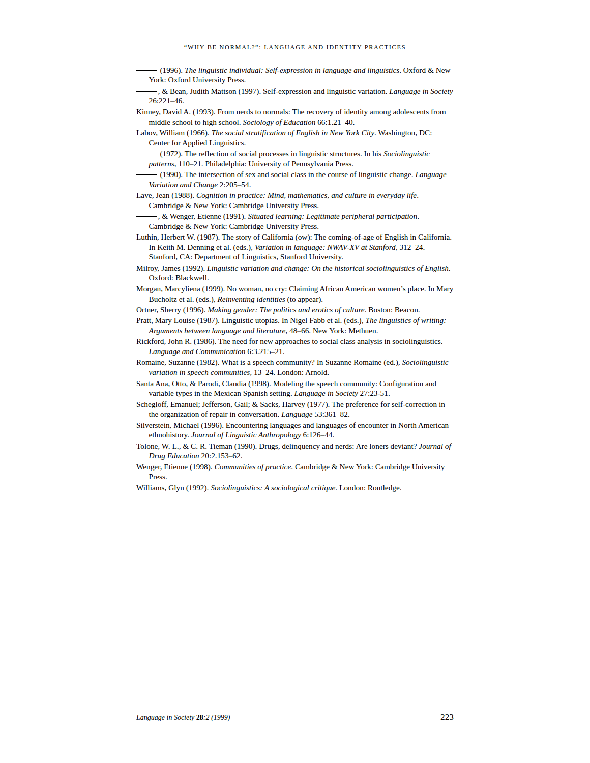“Why Be Normal?”: Language and Identity Practices
(1996). The linguistic individual: Self-expression in language and linguistics. Oxford & New York: Oxford University Press.
, & Bean, Judith Mattson (1997). Self-expression and linguistic variation. Language in Society 26:221–46.
Kinney, David A. (1993). From nerds to normals: The recovery of identity among adolescents from middle school to high school. Sociology of Education 66:1.21–40.
Labov, William (1966). The social stratification of English in New York City. Washington, DC: Center for Applied Linguistics.
(1972). The reflection of social processes in linguistic structures. In his Sociolinguistic patterns, 110–21. Philadelphia: University of Pennsylvania Press.
(1990). The intersection of sex and social class in the course of linguistic change. Language Variation and Change 2:205–54.
Lave, Jean (1988). Cognition in practice: Mind, mathematics, and culture in everyday life. Cambridge & New York: Cambridge University Press.
, & Wenger, Etienne (1991). Situated learning: Legitimate peripheral participation. Cambridge & New York: Cambridge University Press.
Luthin, Herbert W. (1987). The story of California (ow): The coming-of-age of English in California. In Keith M. Denning et al. (eds.), Variation in language: NWAV-XV at Stanford, 312–24. Stanford, CA: Department of Linguistics, Stanford University.
Milroy, James (1992). Linguistic variation and change: On the historical sociolinguistics of English. Oxford: Blackwell.
Morgan, Marcyliena (1999). No woman, no cry: Claiming African American women’s place. In Mary Bucholtz et al. (eds.), Reinventing identities (to appear).
Ortner, Sherry (1996). Making gender: The politics and erotics of culture. Boston: Beacon.
Pratt, Mary Louise (1987). Linguistic utopias. In Nigel Fabb et al. (eds.), The linguistics of writing: Arguments between language and literature, 48–66. New York: Methuen.
Rickford, John R. (1986). The need for new approaches to social class analysis in sociolinguistics. Language and Communication 6:3.215–21.
Romaine, Suzanne (1982). What is a speech community? In Suzanne Romaine (ed.), Sociolinguistic variation in speech communities, 13–24. London: Arnold.
Santa Ana, Otto, & Parodi, Claudia (1998). Modeling the speech community: Configuration and variable types in the Mexican Spanish setting. Language in Society 27:23-51.
Schegloff, Emanuel; Jefferson, Gail; & Sacks, Harvey (1977). The preference for self-correction in the organization of repair in conversation. Language 53:361–82.
Silverstein, Michael (1996). Encountering languages and languages of encounter in North American ethnohistory. Journal of Linguistic Anthropology 6:126–44.
Tolone, W. L., & C. R. Tieman (1990). Drugs, delinquency and nerds: Are loners deviant? Journal of Drug Education 20:2.153–62.
Wenger, Etienne (1998). Communities of practice. Cambridge & New York: Cambridge University Press.
Williams, Glyn (1992). Sociolinguistics: A sociological critique. London: Routledge.
Language in Society 28:2 (1999) 223